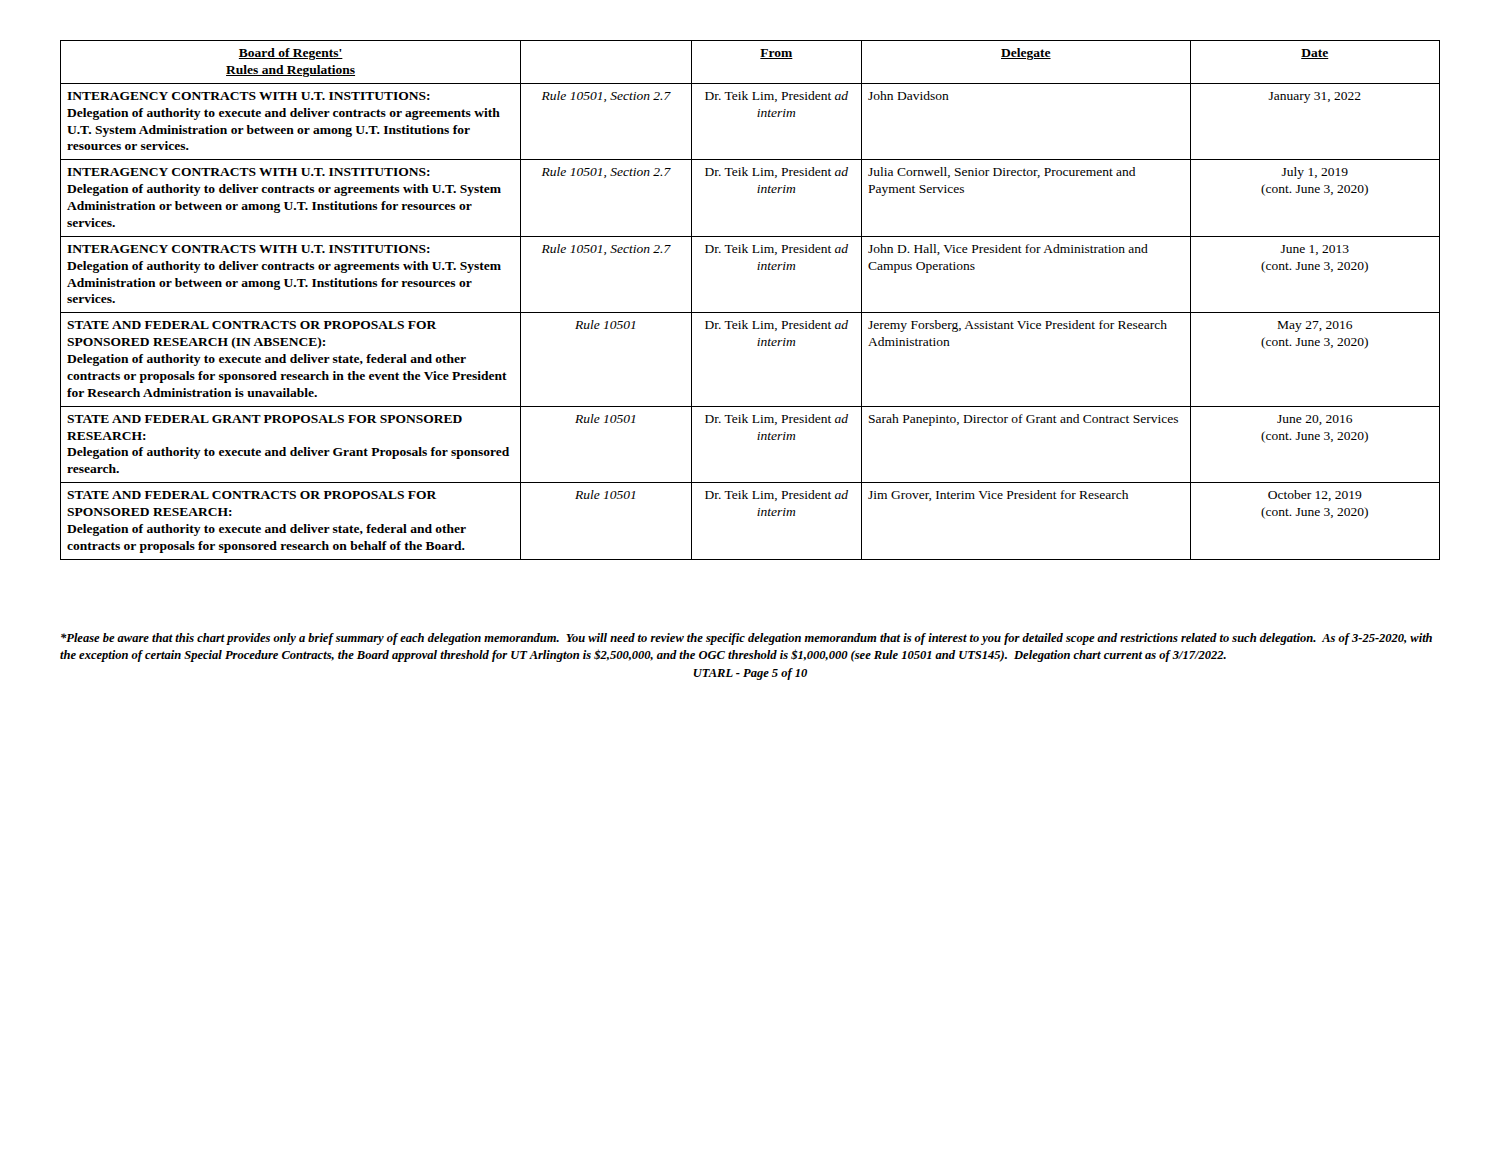| Board of Regents' Rules and Regulations | | From | Delegate | Date |
| --- | --- | --- | --- | --- |
| INTERAGENCY CONTRACTS WITH U.T. INSTITUTIONS: Delegation of authority to execute and deliver contracts or agreements with U.T. System Administration or between or among U.T. Institutions for resources or services. | Rule 10501, Section 2.7 | Dr. Teik Lim, President ad interim | John Davidson | January 31, 2022 |
| INTERAGENCY CONTRACTS WITH U.T. INSTITUTIONS: Delegation of authority to deliver contracts or agreements with U.T. System Administration or between or among U.T. Institutions for resources or services. | Rule 10501, Section 2.7 | Dr. Teik Lim, President ad interim | Julia Cornwell, Senior Director, Procurement and Payment Services | July 1, 2019 (cont. June 3, 2020) |
| INTERAGENCY CONTRACTS WITH U.T. INSTITUTIONS: Delegation of authority to deliver contracts or agreements with U.T. System Administration or between or among U.T. Institutions for resources or services. | Rule 10501, Section 2.7 | Dr. Teik Lim, President ad interim | John D. Hall, Vice President for Administration and Campus Operations | June 1, 2013 (cont. June 3, 2020) |
| STATE AND FEDERAL CONTRACTS OR PROPOSALS FOR SPONSORED RESEARCH (IN ABSENCE): Delegation of authority to execute and deliver state, federal and other contracts or proposals for sponsored research in the event the Vice President for Research Administration is unavailable. | Rule 10501 | Dr. Teik Lim, President ad interim | Jeremy Forsberg, Assistant Vice President for Research Administration | May 27, 2016 (cont. June 3, 2020) |
| STATE AND FEDERAL GRANT PROPOSALS FOR SPONSORED RESEARCH: Delegation of authority to execute and deliver Grant Proposals for sponsored research. | Rule 10501 | Dr. Teik Lim, President ad interim | Sarah Panepinto, Director of Grant and Contract Services | June 20, 2016 (cont. June 3, 2020) |
| STATE AND FEDERAL CONTRACTS OR PROPOSALS FOR SPONSORED RESEARCH: Delegation of authority to execute and deliver state, federal and other contracts or proposals for sponsored research on behalf of the Board. | Rule 10501 | Dr. Teik Lim, President ad interim | Jim Grover, Interim Vice President for Research | October 12, 2019 (cont. June 3, 2020) |
*Please be aware that this chart provides only a brief summary of each delegation memorandum. You will need to review the specific delegation memorandum that is of interest to you for detailed scope and restrictions related to such delegation. As of 3-25-2020, with the exception of certain Special Procedure Contracts, the Board approval threshold for UT Arlington is $2,500,000, and the OGC threshold is $1,000,000 (see Rule 10501 and UTS145). Delegation chart current as of 3/17/2022. UTARL - Page 5 of 10